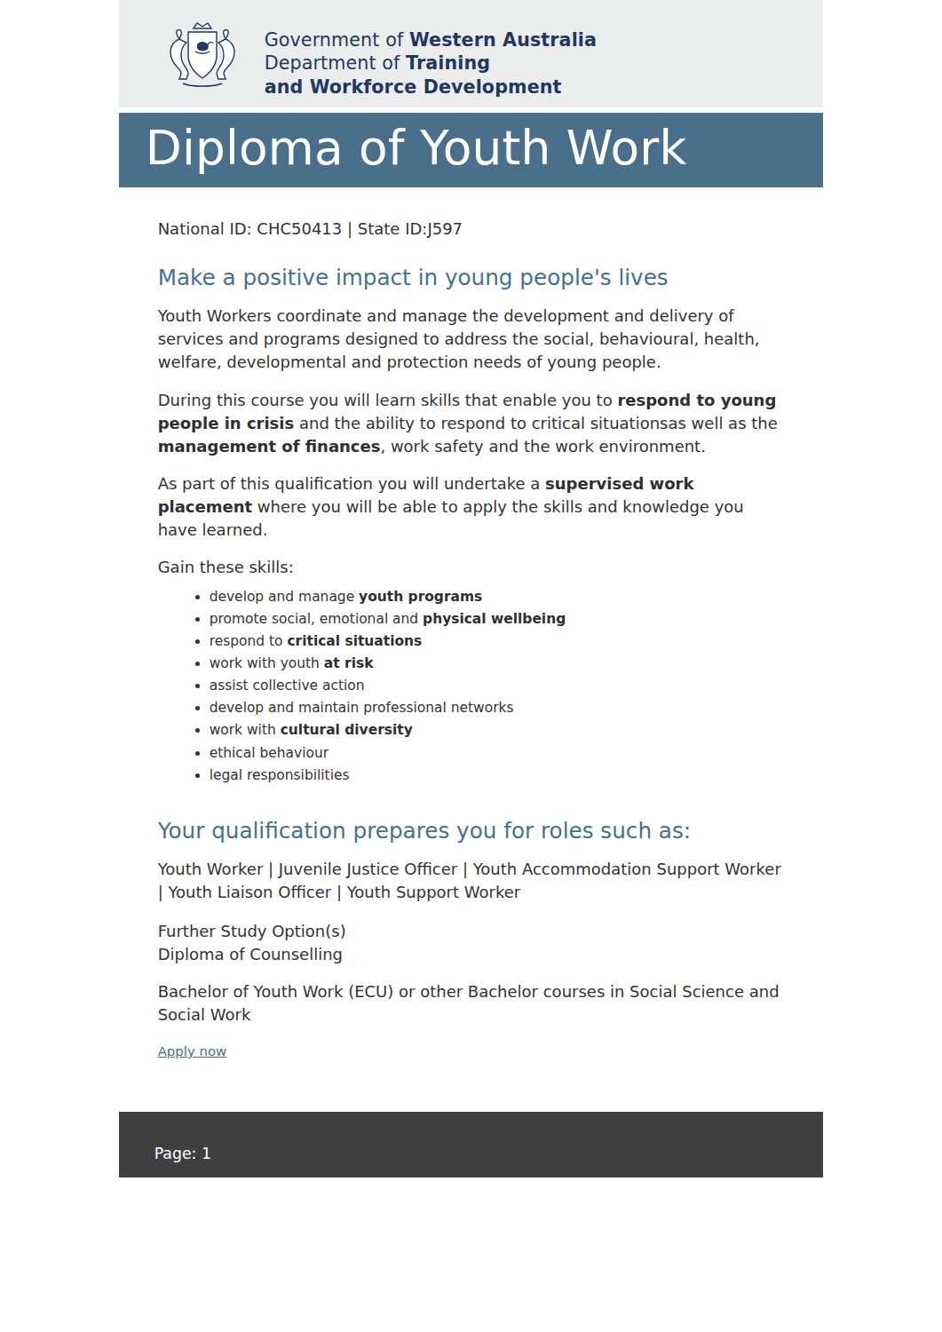Government of Western Australia
Department of Training
and Workforce Development
Diploma of Youth Work
National ID: CHC50413 | State ID:J597
Make a positive impact in young people's lives
Youth Workers coordinate and manage the development and delivery of services and programs designed to address the social, behavioural, health, welfare, developmental and protection needs of young people.
During this course you will learn skills that enable you to respond to young people in crisis and the ability to respond to critical situationsas well as the management of finances, work safety and the work environment.
As part of this qualification you will undertake a supervised work placement where you will be able to apply the skills and knowledge you have learned.
Gain these skills:
develop and manage youth programs
promote social, emotional and physical wellbeing
respond to critical situations
work with youth at risk
assist collective action
develop and maintain professional networks
work with cultural diversity
ethical behaviour
legal responsibilities
Your qualification prepares you for roles such as:
Youth Worker | Juvenile Justice Officer | Youth Accommodation Support Worker | Youth Liaison Officer | Youth Support Worker
Further Study Option(s)Diploma of Counselling
Bachelor of Youth Work (ECU) or other Bachelor courses in Social Science and Social Work
Apply now
Page: 1